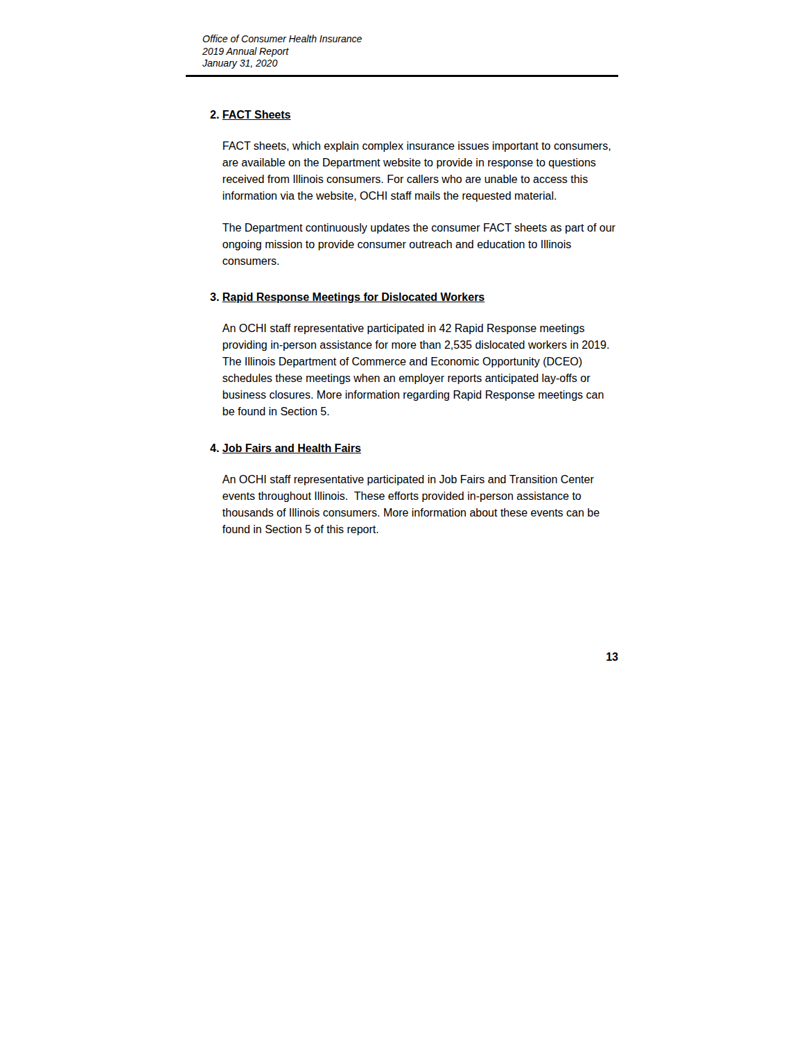Office of Consumer Health Insurance
2019 Annual Report
January 31, 2020
FACT Sheets
FACT sheets, which explain complex insurance issues important to consumers, are available on the Department website to provide in response to questions received from Illinois consumers. For callers who are unable to access this information via the website, OCHI staff mails the requested material.
The Department continuously updates the consumer FACT sheets as part of our ongoing mission to provide consumer outreach and education to Illinois consumers.
Rapid Response Meetings for Dislocated Workers
An OCHI staff representative participated in 42 Rapid Response meetings providing in-person assistance for more than 2,535 dislocated workers in 2019. The Illinois Department of Commerce and Economic Opportunity (DCEO) schedules these meetings when an employer reports anticipated lay-offs or business closures. More information regarding Rapid Response meetings can be found in Section 5.
Job Fairs and Health Fairs
An OCHI staff representative participated in Job Fairs and Transition Center events throughout Illinois. These efforts provided in-person assistance to thousands of Illinois consumers. More information about these events can be found in Section 5 of this report.
13